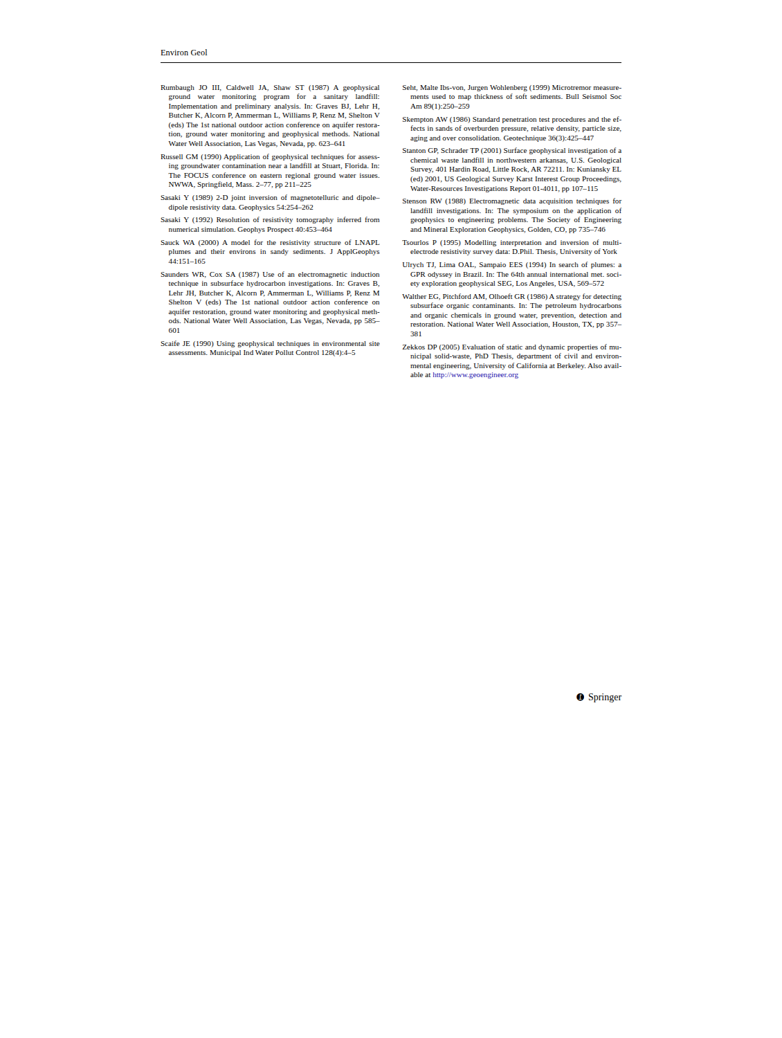Environ Geol
Rumbaugh JO III, Caldwell JA, Shaw ST (1987) A geophysical ground water monitoring program for a sanitary landfill: Implementation and preliminary analysis. In: Graves BJ, Lehr H, Butcher K, Alcorn P, Ammerman L, Williams P, Renz M, Shelton V (eds) The 1st national outdoor action conference on aquifer restoration, ground water monitoring and geophysical methods. National Water Well Association, Las Vegas, Nevada, pp. 623–641
Russell GM (1990) Application of geophysical techniques for assessing groundwater contamination near a landfill at Stuart, Florida. In: The FOCUS conference on eastern regional ground water issues. NWWA, Springfield, Mass. 2–77, pp 211–225
Sasaki Y (1989) 2-D joint inversion of magnetotelluric and dipole–dipole resistivity data. Geophysics 54:254–262
Sasaki Y (1992) Resolution of resistivity tomography inferred from numerical simulation. Geophys Prospect 40:453–464
Sauck WA (2000) A model for the resistivity structure of LNAPL plumes and their environs in sandy sediments. J ApplGeophys 44:151–165
Saunders WR, Cox SA (1987) Use of an electromagnetic induction technique in subsurface hydrocarbon investigations. In: Graves B, Lehr JH, Butcher K, Alcorn P, Ammerman L, Williams P, Renz M Shelton V (eds) The 1st national outdoor action conference on aquifer restoration, ground water monitoring and geophysical methods. National Water Well Association, Las Vegas, Nevada, pp 585–601
Scaife JE (1990) Using geophysical techniques in environmental site assessments. Municipal Ind Water Pollut Control 128(4):4–5
Seht, Malte Ibs-von, Jurgen Wohlenberg (1999) Microtremor measurements used to map thickness of soft sediments. Bull Seismol Soc Am 89(1):250–259
Skempton AW (1986) Standard penetration test procedures and the effects in sands of overburden pressure, relative density, particle size, aging and over consolidation. Geotechnique 36(3):425–447
Stanton GP, Schrader TP (2001) Surface geophysical investigation of a chemical waste landfill in northwestern arkansas, U.S. Geological Survey, 401 Hardin Road, Little Rock, AR 72211. In: Kuniansky EL (ed) 2001, US Geological Survey Karst Interest Group Proceedings, Water-Resources Investigations Report 01-4011, pp 107–115
Stenson RW (1988) Electromagnetic data acquisition techniques for landfill investigations. In: The symposium on the application of geophysics to engineering problems. The Society of Engineering and Mineral Exploration Geophysics, Golden, CO, pp 735–746
Tsourlos P (1995) Modelling interpretation and inversion of multi-electrode resistivity survey data: D.Phil. Thesis, University of York
Ulrych TJ, Lima OAL, Sampaio EES (1994) In search of plumes: a GPR odyssey in Brazil. In: The 64th annual international met. society exploration geophysical SEG, Los Angeles, USA, 569–572
Walther EG, Pitchford AM, Olhoeft GR (1986) A strategy for detecting subsurface organic contaminants. In: The petroleum hydrocarbons and organic chemicals in ground water, prevention, detection and restoration. National Water Well Association, Houston, TX, pp 357–381
Zekkos DP (2005) Evaluation of static and dynamic properties of municipal solid-waste, PhD Thesis, department of civil and environmental engineering, University of California at Berkeley. Also available at http://www.geoengineer.org
➊ Springer